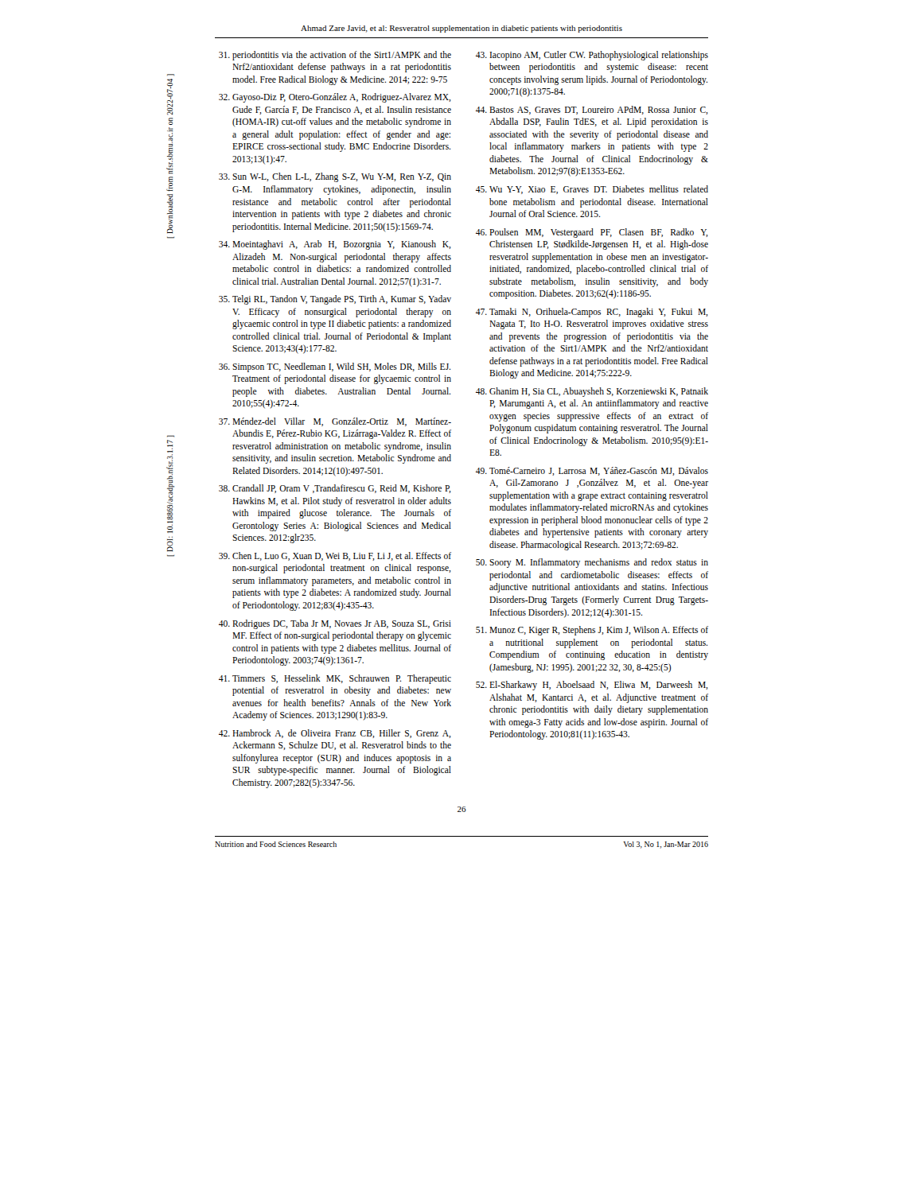[ Downloaded from nfsr.sbmu.ac.ir on 2022-07-04 ]
[ DOI: 10.18869/acadpub.nfsr.3.1.17 ]
Ahmad Zare Javid, et al: Resveratrol supplementation in diabetic patients with periodontitis
periodontitis via the activation of the Sirt1/AMPK and the Nrf2/antioxidant defense pathways in a rat periodontitis model. Free Radical Biology & Medicine. 2014; 222: 9-75
Gayoso-Diz P, Otero-González A, Rodriguez-Alvarez MX, Gude F, García F, De Francisco A, et al. Insulin resistance (HOMA-IR) cut-off values and the metabolic syndrome in a general adult population: effect of gender and age: EPIRCE cross-sectional study. BMC Endocrine Disorders. 2013;13(1):47.
Sun W-L, Chen L-L, Zhang S-Z, Wu Y-M, Ren Y-Z, Qin G-M. Inflammatory cytokines, adiponectin, insulin resistance and metabolic control after periodontal intervention in patients with type 2 diabetes and chronic periodontitis. Internal Medicine. 2011;50(15):1569-74.
Moeintaghavi A, Arab H, Bozorgnia Y, Kianoush K, Alizadeh M. Non-surgical periodontal therapy affects metabolic control in diabetics: a randomized controlled clinical trial. Australian Dental Journal. 2012;57(1):31-7.
Telgi RL, Tandon V, Tangade PS, Tirth A, Kumar S, Yadav V. Efficacy of nonsurgical periodontal therapy on glycaemic control in type II diabetic patients: a randomized controlled clinical trial. Journal of Periodontal & Implant Science. 2013;43(4):177-82.
Simpson TC, Needleman I, Wild SH, Moles DR, Mills EJ. Treatment of periodontal disease for glycaemic control in people with diabetes. Australian Dental Journal. 2010;55(4):472-4.
Méndez-del Villar M, González-Ortiz M, Martínez-Abundis E, Pérez-Rubio KG, Lizárraga-Valdez R. Effect of resveratrol administration on metabolic syndrome, insulin sensitivity, and insulin secretion. Metabolic Syndrome and Related Disorders. 2014;12(10):497-501.
Crandall JP, Oram V ,Trandafirescu G, Reid M, Kishore P, Hawkins M, et al. Pilot study of resveratrol in older adults with impaired glucose tolerance. The Journals of Gerontology Series A: Biological Sciences and Medical Sciences. 2012:glr235.
Chen L, Luo G, Xuan D, Wei B, Liu F, Li J, et al. Effects of non-surgical periodontal treatment on clinical response, serum inflammatory parameters, and metabolic control in patients with type 2 diabetes: A randomized study. Journal of Periodontology. 2012;83(4):435-43.
Rodrigues DC, Taba Jr M, Novaes Jr AB, Souza SL, Grisi MF. Effect of non-surgical periodontal therapy on glycemic control in patients with type 2 diabetes mellitus. Journal of Periodontology. 2003;74(9):1361-7.
Timmers S, Hesselink MK, Schrauwen P. Therapeutic potential of resveratrol in obesity and diabetes: new avenues for health benefits? Annals of the New York Academy of Sciences. 2013;1290(1):83-9.
Hambrock A, de Oliveira Franz CB, Hiller S, Grenz A, Ackermann S, Schulze DU, et al. Resveratrol binds to the sulfonylurea receptor (SUR) and induces apoptosis in a SUR subtype-specific manner. Journal of Biological Chemistry. 2007;282(5):3347-56.
Iacopino AM, Cutler CW. Pathophysiological relationships between periodontitis and systemic disease: recent concepts involving serum lipids. Journal of Periodontology. 2000;71(8):1375-84.
Bastos AS, Graves DT, Loureiro APdM, Rossa Junior C, Abdalla DSP, Faulin TdES, et al. Lipid peroxidation is associated with the severity of periodontal disease and local inflammatory markers in patients with type 2 diabetes. The Journal of Clinical Endocrinology & Metabolism. 2012;97(8):E1353-E62.
Wu Y-Y, Xiao E, Graves DT. Diabetes mellitus related bone metabolism and periodontal disease. International Journal of Oral Science. 2015.
Poulsen MM, Vestergaard PF, Clasen BF, Radko Y, Christensen LP, Stødkilde-Jørgensen H, et al. High-dose resveratrol supplementation in obese men an investigator-initiated, randomized, placebo-controlled clinical trial of substrate metabolism, insulin sensitivity, and body composition. Diabetes. 2013;62(4):1186-95.
Tamaki N, Orihuela-Campos RC, Inagaki Y, Fukui M, Nagata T, Ito H-O. Resveratrol improves oxidative stress and prevents the progression of periodontitis via the activation of the Sirt1/AMPK and the Nrf2/antioxidant defense pathways in a rat periodontitis model. Free Radical Biology and Medicine. 2014;75:222-9.
Ghanim H, Sia CL, Abuaysheh S, Korzeniewski K, Patnaik P, Marumganti A, et al. An antiinflammatory and reactive oxygen species suppressive effects of an extract of Polygonum cuspidatum containing resveratrol. The Journal of Clinical Endocrinology & Metabolism. 2010;95(9):E1-E8.
Tomé-Carneiro J, Larrosa M, Yáñez-Gascón MJ, Dávalos A, Gil-Zamorano J ,Gonzálvez M, et al. One-year supplementation with a grape extract containing resveratrol modulates inflammatory-related microRNAs and cytokines expression in peripheral blood mononuclear cells of type 2 diabetes and hypertensive patients with coronary artery disease. Pharmacological Research. 2013;72:69-82.
Soory M. Inflammatory mechanisms and redox status in periodontal and cardiometabolic diseases: effects of adjunctive nutritional antioxidants and statins. Infectious Disorders-Drug Targets (Formerly Current Drug Targets-Infectious Disorders). 2012;12(4):301-15.
Munoz C, Kiger R, Stephens J, Kim J, Wilson A. Effects of a nutritional supplement on periodontal status. Compendium of continuing education in dentistry (Jamesburg, NJ: 1995). 2001;22 32, 30, 8-425:(5)
El-Sharkawy H, Aboelsaad N, Eliwa M, Darweesh M, Alshahat M, Kantarci A, et al. Adjunctive treatment of chronic periodontitis with daily dietary supplementation with omega-3 Fatty acids and low-dose aspirin. Journal of Periodontology. 2010;81(11):1635-43.
26
Nutrition and Food Sciences Research Vol 3, No 1, Jan-Mar 2016